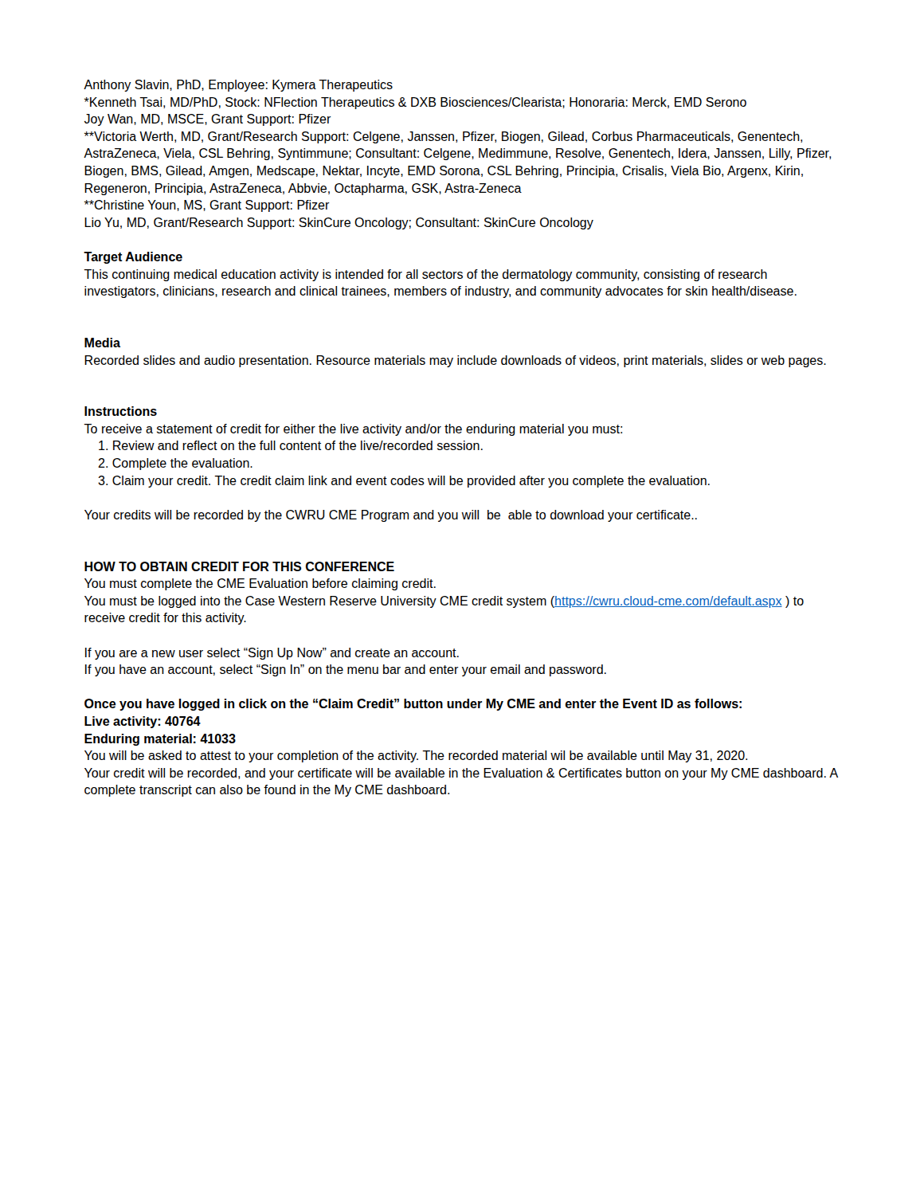Anthony Slavin, PhD, Employee: Kymera Therapeutics
*Kenneth Tsai, MD/PhD, Stock: NFlection Therapeutics & DXB Biosciences/Clearista; Honoraria: Merck, EMD Serono
Joy Wan, MD, MSCE, Grant Support: Pfizer
**Victoria Werth, MD, Grant/Research Support: Celgene, Janssen, Pfizer, Biogen, Gilead, Corbus Pharmaceuticals, Genentech, AstraZeneca, Viela, CSL Behring, Syntimmune; Consultant: Celgene, Medimmune, Resolve, Genentech, Idera, Janssen, Lilly, Pfizer, Biogen, BMS, Gilead, Amgen, Medscape, Nektar, Incyte, EMD Sorona, CSL Behring, Principia, Crisalis, Viela Bio, Argenx, Kirin, Regeneron, Principia, AstraZeneca, Abbvie, Octapharma, GSK, Astra-Zeneca
**Christine Youn, MS, Grant Support: Pfizer
Lio Yu, MD, Grant/Research Support: SkinCure Oncology; Consultant: SkinCure Oncology
Target Audience
This continuing medical education activity is intended for all sectors of the dermatology community, consisting of research investigators, clinicians, research and clinical trainees, members of industry, and community advocates for skin health/disease.
Media
Recorded slides and audio presentation. Resource materials may include downloads of videos, print materials, slides or web pages.
Instructions
To receive a statement of credit for either the live activity and/or the enduring material you must:
Review and reflect on the full content of the live/recorded session.
Complete the evaluation.
Claim your credit. The credit claim link and event codes will be provided after you complete the evaluation.
Your credits will be recorded by the CWRU CME Program and you will be able to download your certificate..
HOW TO OBTAIN CREDIT FOR THIS CONFERENCE
You must complete the CME Evaluation before claiming credit.
You must be logged into the Case Western Reserve University CME credit system (https://cwru.cloud-cme.com/default.aspx ) to receive credit for this activity.
If you are a new user select “Sign Up Now” and create an account.
If you have an account, select “Sign In” on the menu bar and enter your email and password.
Once you have logged in click on the “Claim Credit” button under My CME and enter the Event ID as follows:
Live activity: 40764
Enduring material: 41033
You will be asked to attest to your completion of the activity. The recorded material wil be available until May 31, 2020.
Your credit will be recorded, and your certificate will be available in the Evaluation & Certificates button on your My CME dashboard. A complete transcript can also be found in the My CME dashboard.